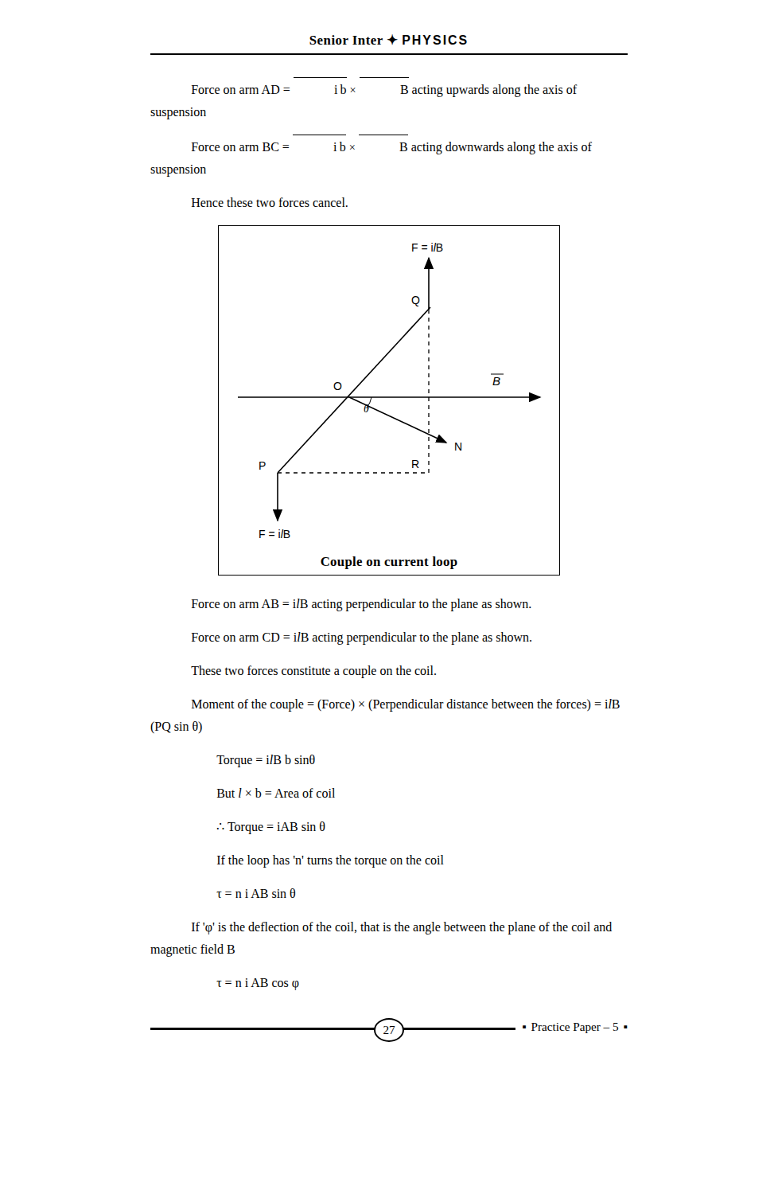Senior Inter ✦ PHYSICS
Force on arm AD = i b × B acting upwards along the axis of suspension
Force on arm BC = i b × B acting downwards along the axis of suspension
Hence these two forces cancel.
F = ilB Q B O N θ P R F = ilB
Couple on current loop
Force on arm AB = il B acting perpendicular to the plane as shown.
Force on arm CD = il B acting perpendicular to the plane as shown.
These two forces constitute a couple on the coil.
Moment of the couple = (Force) × (Perpendicular distance between the forces) = il B (PQ sin θ)
Torque = il B b sinθ
But l × b = Area of coil
∴ Torque = iAB sin θ
If the loop has 'n' turns the torque on the coil
τ = n i AB sin θ
If 'φ' is the deflection of the coil, that is the angle between the plane of the coil and magnetic field B
τ = n i AB cos φ
27
Practice Paper – 5